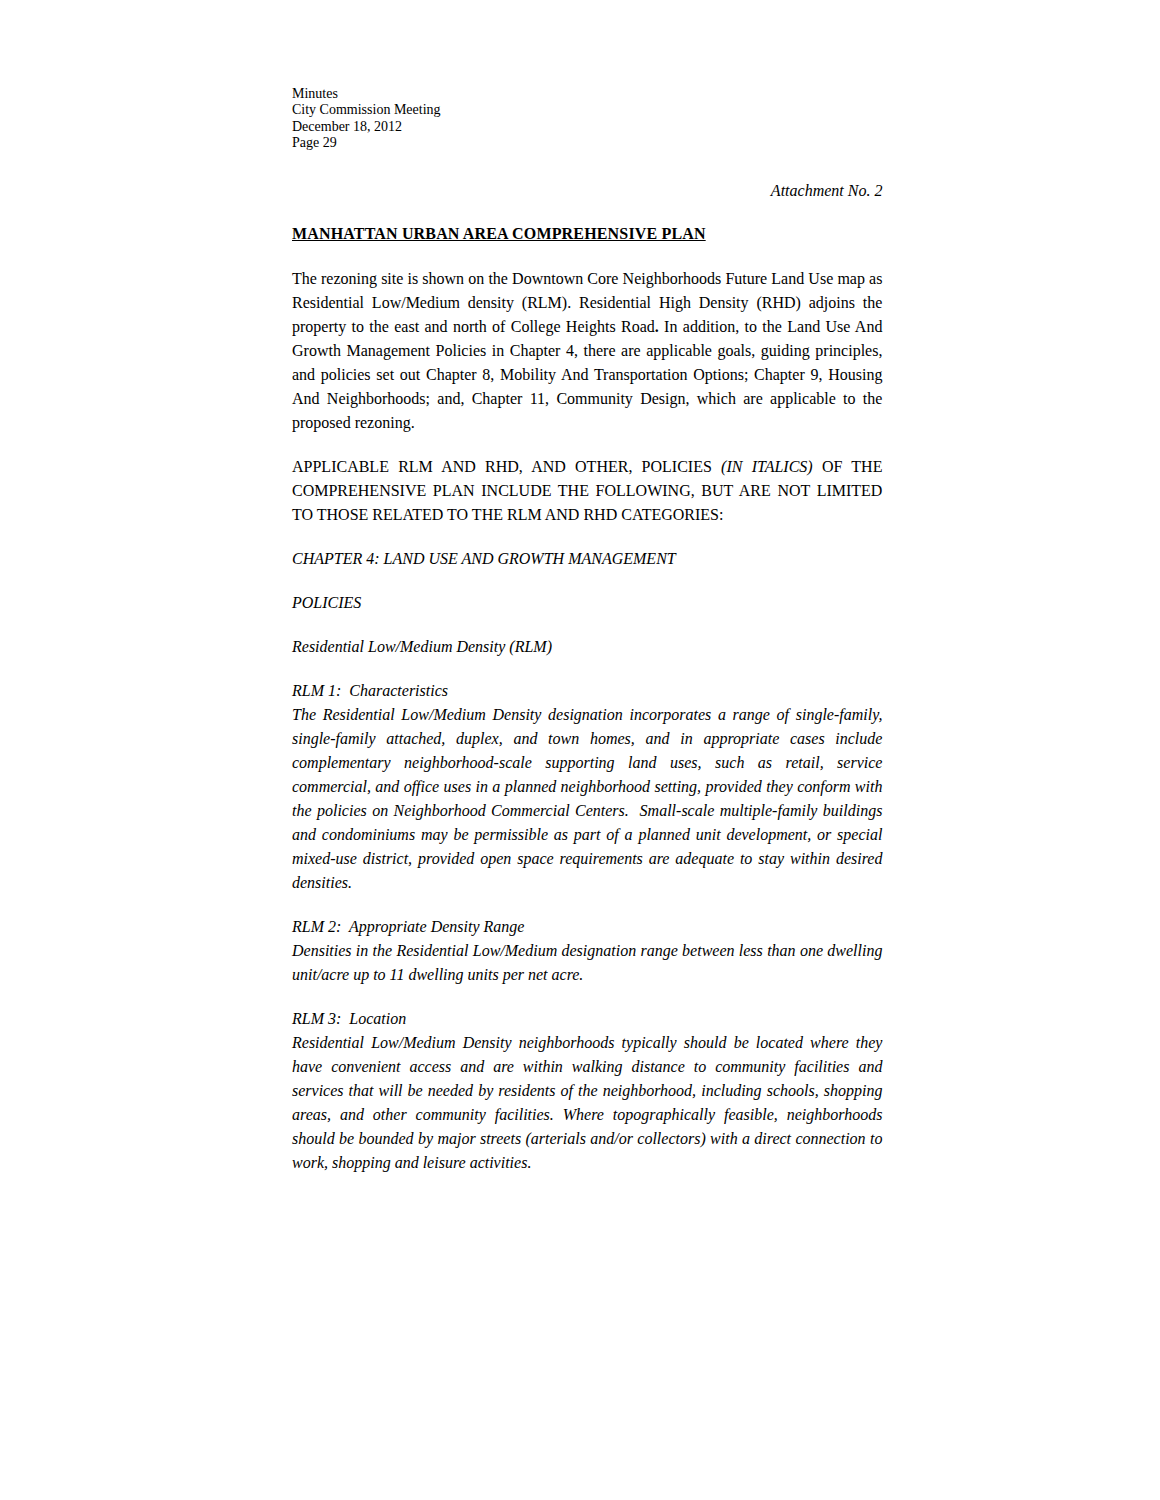Minutes
City Commission Meeting
December 18, 2012
Page 29
Attachment No. 2
MANHATTAN URBAN AREA COMPREHENSIVE PLAN
The rezoning site is shown on the Downtown Core Neighborhoods Future Land Use map as Residential Low/Medium density (RLM). Residential High Density (RHD) adjoins the property to the east and north of College Heights Road. In addition, to the Land Use And Growth Management Policies in Chapter 4, there are applicable goals, guiding principles, and policies set out Chapter 8, Mobility And Transportation Options; Chapter 9, Housing And Neighborhoods; and, Chapter 11, Community Design, which are applicable to the proposed rezoning.
APPLICABLE RLM AND RHD, AND OTHER, POLICIES (IN ITALICS) OF THE COMPREHENSIVE PLAN INCLUDE THE FOLLOWING, BUT ARE NOT LIMITED TO THOSE RELATED TO THE RLM AND RHD CATEGORIES:
CHAPTER 4: LAND USE AND GROWTH MANAGEMENT
POLICIES
Residential Low/Medium Density (RLM)
RLM 1: Characteristics
The Residential Low/Medium Density designation incorporates a range of single-family, single-family attached, duplex, and town homes, and in appropriate cases include complementary neighborhood-scale supporting land uses, such as retail, service commercial, and office uses in a planned neighborhood setting, provided they conform with the policies on Neighborhood Commercial Centers. Small-scale multiple-family buildings and condominiums may be permissible as part of a planned unit development, or special mixed-use district, provided open space requirements are adequate to stay within desired densities.
RLM 2: Appropriate Density Range
Densities in the Residential Low/Medium designation range between less than one dwelling unit/acre up to 11 dwelling units per net acre.
RLM 3: Location
Residential Low/Medium Density neighborhoods typically should be located where they have convenient access and are within walking distance to community facilities and services that will be needed by residents of the neighborhood, including schools, shopping areas, and other community facilities. Where topographically feasible, neighborhoods should be bounded by major streets (arterials and/or collectors) with a direct connection to work, shopping and leisure activities.